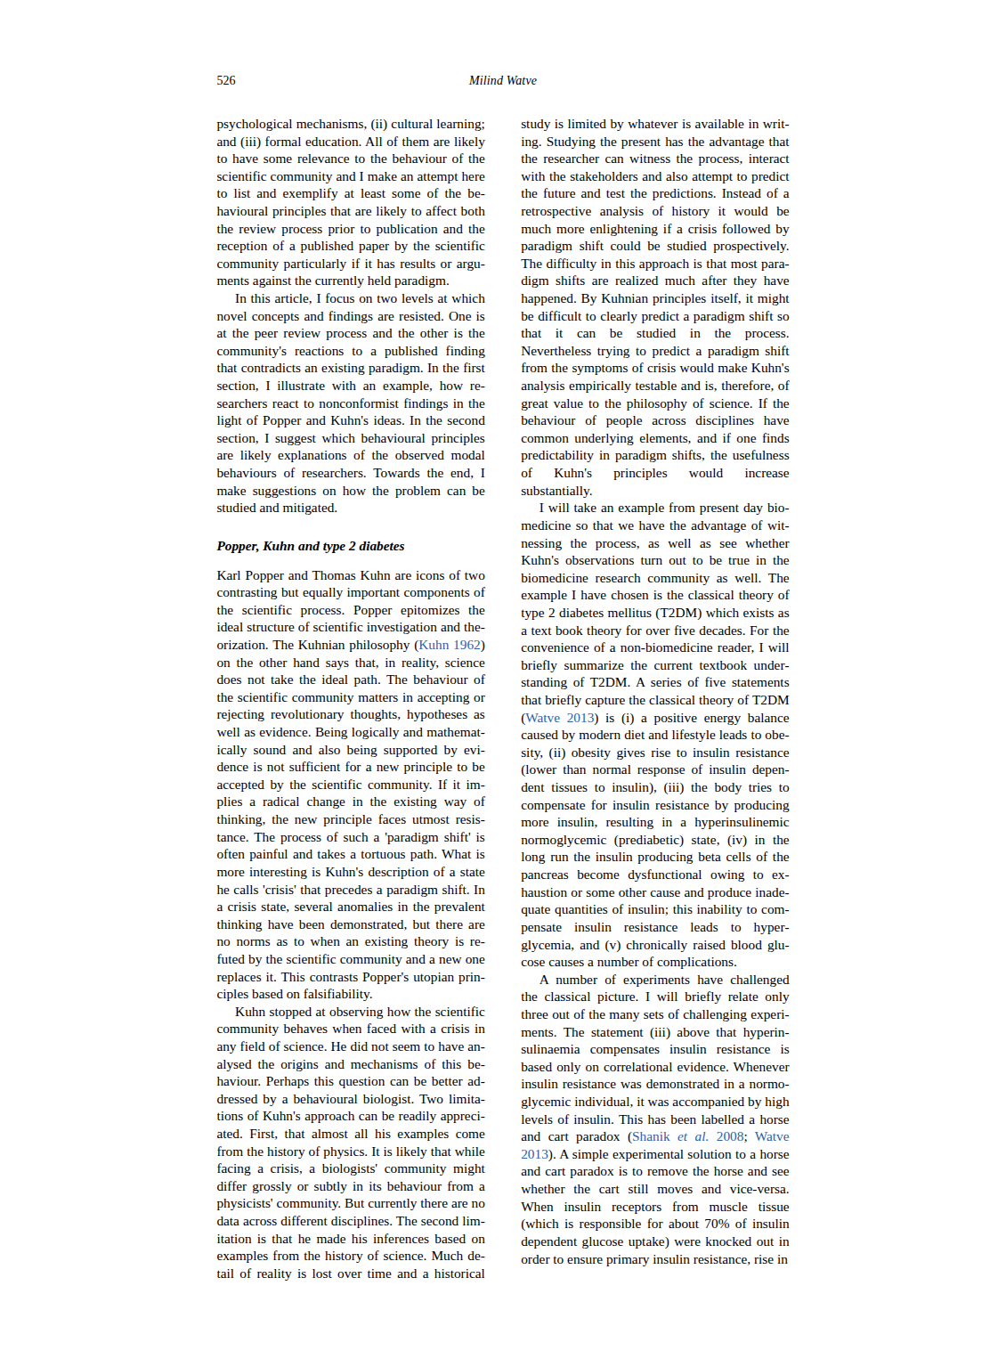526
Milind Watve
psychological mechanisms, (ii) cultural learning; and (iii) formal education. All of them are likely to have some relevance to the behaviour of the scientific community and I make an attempt here to list and exemplify at least some of the behavioural principles that are likely to affect both the review process prior to publication and the reception of a published paper by the scientific community particularly if it has results or arguments against the currently held paradigm.
In this article, I focus on two levels at which novel concepts and findings are resisted. One is at the peer review process and the other is the community's reactions to a published finding that contradicts an existing paradigm. In the first section, I illustrate with an example, how researchers react to nonconformist findings in the light of Popper and Kuhn's ideas. In the second section, I suggest which behavioural principles are likely explanations of the observed modal behaviours of researchers. Towards the end, I make suggestions on how the problem can be studied and mitigated.
Popper, Kuhn and type 2 diabetes
Karl Popper and Thomas Kuhn are icons of two contrasting but equally important components of the scientific process. Popper epitomizes the ideal structure of scientific investigation and theorization. The Kuhnian philosophy (Kuhn 1962) on the other hand says that, in reality, science does not take the ideal path. The behaviour of the scientific community matters in accepting or rejecting revolutionary thoughts, hypotheses as well as evidence. Being logically and mathematically sound and also being supported by evidence is not sufficient for a new principle to be accepted by the scientific community. If it implies a radical change in the existing way of thinking, the new principle faces utmost resistance. The process of such a 'paradigm shift' is often painful and takes a tortuous path. What is more interesting is Kuhn's description of a state he calls 'crisis' that precedes a paradigm shift. In a crisis state, several anomalies in the prevalent thinking have been demonstrated, but there are no norms as to when an existing theory is refuted by the scientific community and a new one replaces it. This contrasts Popper's utopian principles based on falsifiability.
Kuhn stopped at observing how the scientific community behaves when faced with a crisis in any field of science. He did not seem to have analysed the origins and mechanisms of this behaviour. Perhaps this question can be better addressed by a behavioural biologist. Two limitations of Kuhn's approach can be readily appreciated. First, that almost all his examples come from the history of physics. It is likely that while facing a crisis, a biologists' community might differ grossly or subtly in its behaviour from a physicists' community. But currently there are no data across different disciplines. The second limitation is that he made his inferences based on examples from the history of science. Much detail of reality is lost over time and a historical study is limited by whatever is available in writing. Studying the present has the advantage that the researcher can witness the process, interact with the stakeholders and also attempt to predict the future and test the predictions. Instead of a retrospective analysis of history it would be much more enlightening if a crisis followed by paradigm shift could be studied prospectively. The difficulty in this approach is that most paradigm shifts are realized much after they have happened. By Kuhnian principles itself, it might be difficult to clearly predict a paradigm shift so that it can be studied in the process. Nevertheless trying to predict a paradigm shift from the symptoms of crisis would make Kuhn's analysis empirically testable and is, therefore, of great value to the philosophy of science. If the behaviour of people across disciplines have common underlying elements, and if one finds predictability in paradigm shifts, the usefulness of Kuhn's principles would increase substantially.
I will take an example from present day biomedicine so that we have the advantage of witnessing the process, as well as see whether Kuhn's observations turn out to be true in the biomedicine research community as well. The example I have chosen is the classical theory of type 2 diabetes mellitus (T2DM) which exists as a text book theory for over five decades. For the convenience of a non-biomedicine reader, I will briefly summarize the current textbook understanding of T2DM. A series of five statements that briefly capture the classical theory of T2DM (Watve 2013) is (i) a positive energy balance caused by modern diet and lifestyle leads to obesity, (ii) obesity gives rise to insulin resistance (lower than normal response of insulin dependent tissues to insulin), (iii) the body tries to compensate for insulin resistance by producing more insulin, resulting in a hyperinsulinemic normoglycemic (prediabetic) state, (iv) in the long run the insulin producing beta cells of the pancreas become dysfunctional owing to exhaustion or some other cause and produce inadequate quantities of insulin; this inability to compensate insulin resistance leads to hyperglycemia, and (v) chronically raised blood glucose causes a number of complications.
A number of experiments have challenged the classical picture. I will briefly relate only three out of the many sets of challenging experiments. The statement (iii) above that hyperinsulinaemia compensates insulin resistance is based only on correlational evidence. Whenever insulin resistance was demonstrated in a normoglycemic individual, it was accompanied by high levels of insulin. This has been labelled a horse and cart paradox (Shanik et al. 2008; Watve 2013). A simple experimental solution to a horse and cart paradox is to remove the horse and see whether the cart still moves and vice-versa. When insulin receptors from muscle tissue (which is responsible for about 70% of insulin dependent glucose uptake) were knocked out in order to ensure primary insulin resistance, rise in